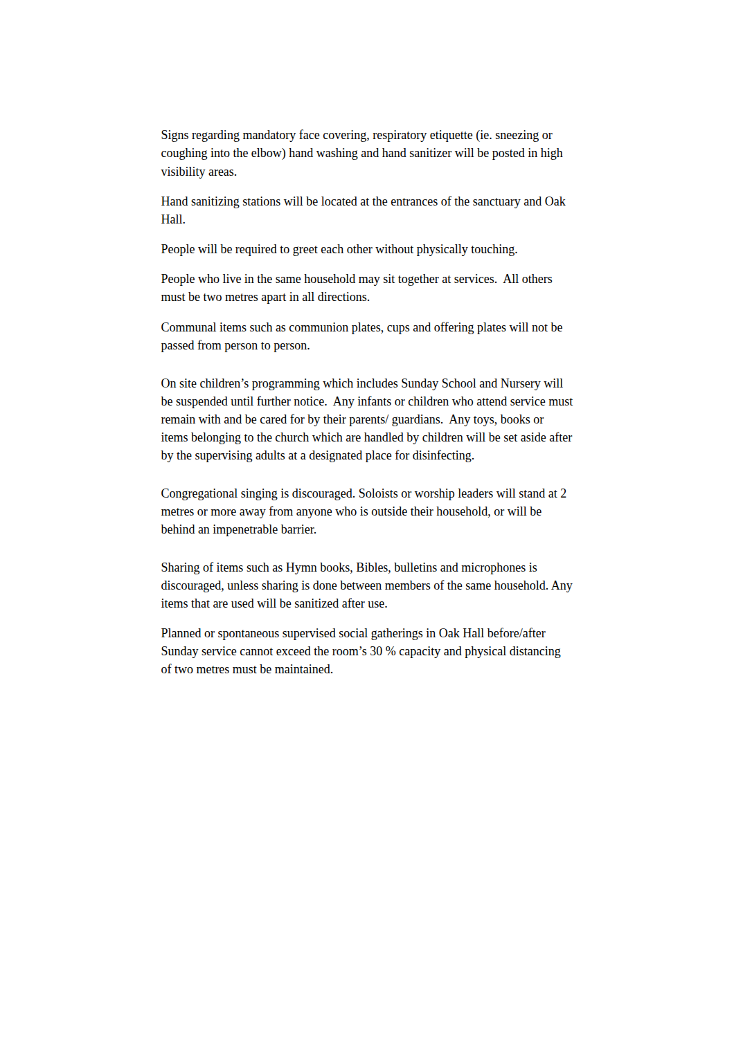Signs regarding mandatory face covering, respiratory etiquette (ie. sneezing or coughing into the elbow) hand washing and hand sanitizer will be posted in high visibility areas.
Hand sanitizing stations will be located at the entrances of the sanctuary and Oak Hall.
People will be required to greet each other without physically touching.
People who live in the same household may sit together at services. All others must be two metres apart in all directions.
Communal items such as communion plates, cups and offering plates will not be passed from person to person.
On site children’s programming which includes Sunday School and Nursery will be suspended until further notice. Any infants or children who attend service must remain with and be cared for by their parents/ guardians. Any toys, books or items belonging to the church which are handled by children will be set aside after by the supervising adults at a designated place for disinfecting.
Congregational singing is discouraged. Soloists or worship leaders will stand at 2 metres or more away from anyone who is outside their household, or will be behind an impenetrable barrier.
Sharing of items such as Hymn books, Bibles, bulletins and microphones is discouraged, unless sharing is done between members of the same household. Any items that are used will be sanitized after use.
Planned or spontaneous supervised social gatherings in Oak Hall before/after Sunday service cannot exceed the room’s 30 % capacity and physical distancing of two metres must be maintained.